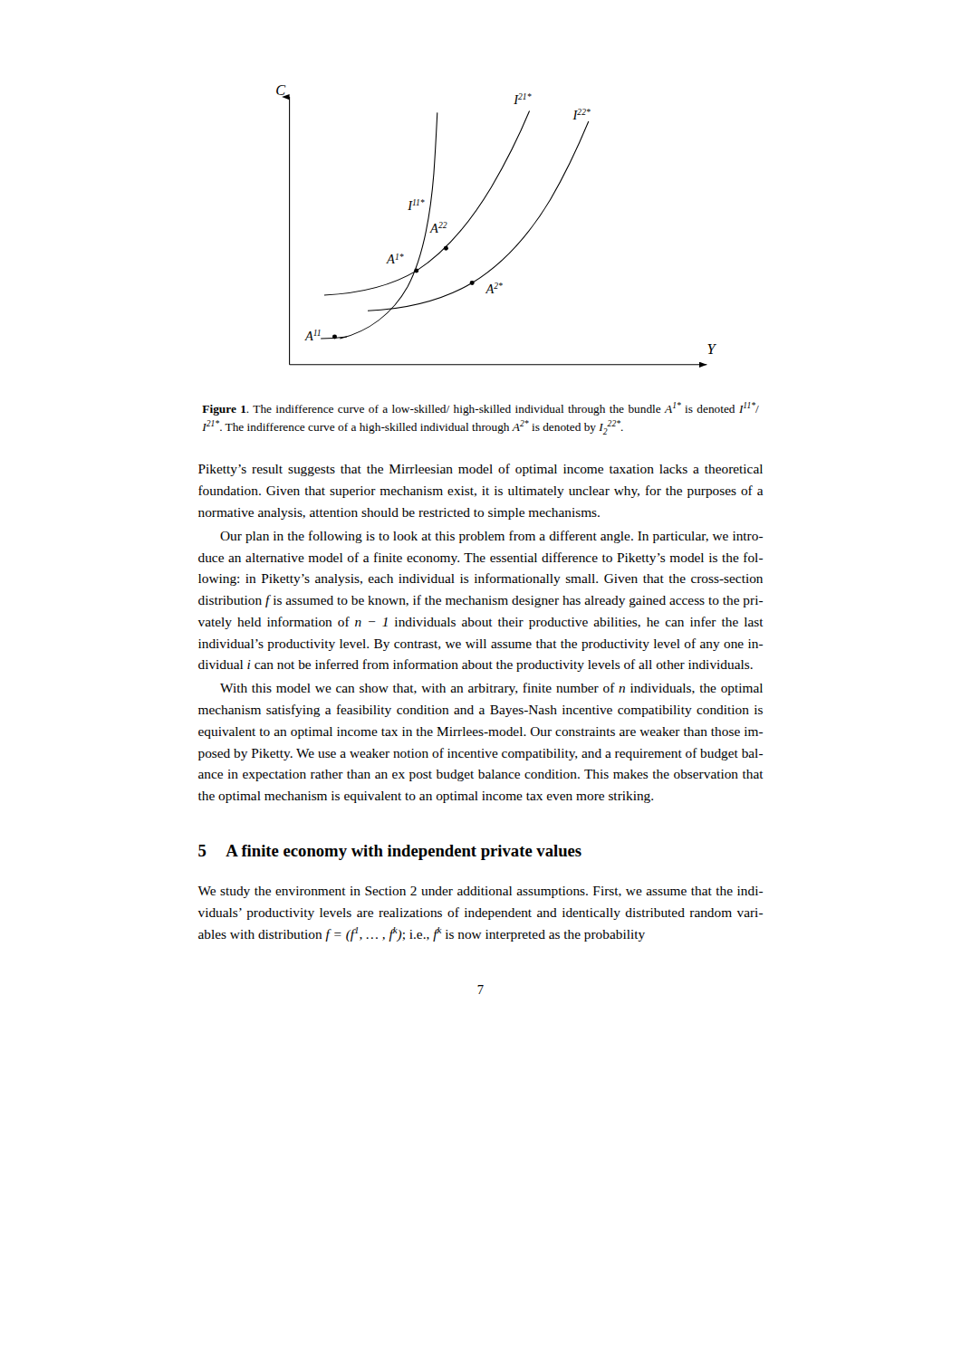C Y I21* I22* I11* A1* A2* A22 A11
Figure 1. The indifference curve of a low-skilled/ high-skilled individual through the bundle A1* is denoted I11*/ I21*. The indifference curve of a high-skilled individual through A2* is denoted by I222*.
Piketty’s result suggests that the Mirrleesian model of optimal income taxation lacks a theoretical foundation. Given that superior mechanism exist, it is ultimately unclear why, for the purposes of a normative analysis, attention should be restricted to simple mechanisms.
Our plan in the following is to look at this problem from a different angle. In particular, we introduce an alternative model of a finite economy. The essential difference to Piketty’s model is the following: in Piketty’s analysis, each individual is informationally small. Given that the cross-section distribution f is assumed to be known, if the mechanism designer has already gained access to the privately held information of n − 1 individuals about their productive abilities, he can infer the last individual’s productivity level. By contrast, we will assume that the productivity level of any one individual i can not be inferred from information about the productivity levels of all other individuals.
With this model we can show that, with an arbitrary, finite number of n individuals, the optimal mechanism satisfying a feasibility condition and a Bayes-Nash incentive compatibility condition is equivalent to an optimal income tax in the Mirrlees-model. Our constraints are weaker than those imposed by Piketty. We use a weaker notion of incentive compatibility, and a requirement of budget balance in expectation rather than an ex post budget balance condition. This makes the observation that the optimal mechanism is equivalent to an optimal income tax even more striking.
5 A finite economy with independent private values
We study the environment in Section 2 under additional assumptions. First, we assume that the individuals’ productivity levels are realizations of independent and identically distributed random variables with distribution f = (f1, … , fk); i.e., fk is now interpreted as the probability
7